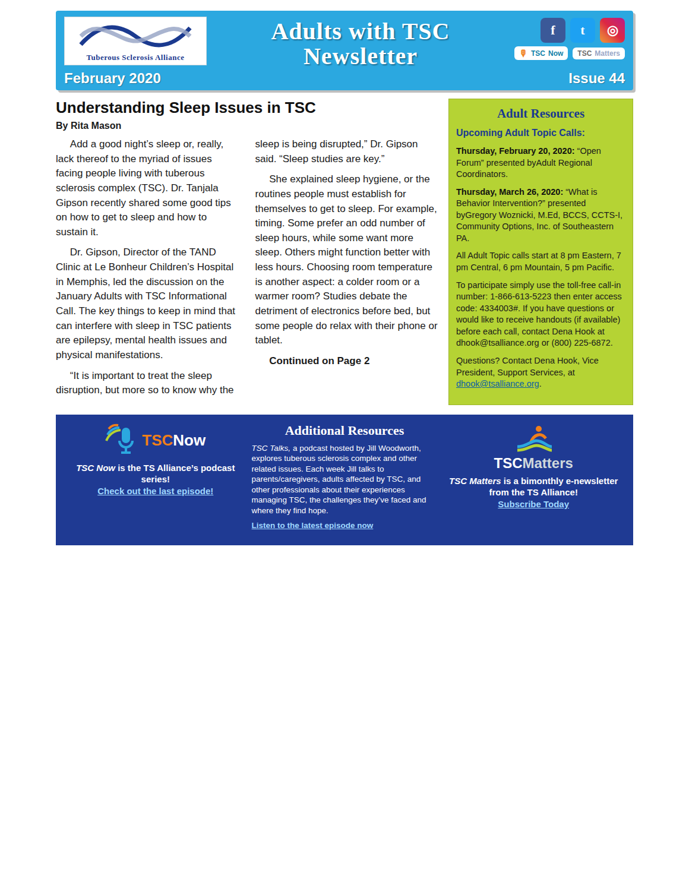Tuberous Sclerosis Alliance
Adults with TSC
Newsletter
f t ◎
🎙TSCNow TSCMatters
February 2020
Issue 44
Understanding Sleep Issues in TSC
By Rita Mason
Add a good night’s sleep or, really, lack thereof to the myriad of issues facing people living with tuberous sclerosis complex (TSC). Dr. Tanjala Gipson recently shared some good tips on how to get to sleep and how to sustain it.
Dr. Gipson, Director of the TAND Clinic at Le Bonheur Children’s Hospital in Memphis, led the discussion on the January Adults with TSC Informational Call. The key things to keep in mind that can interfere with sleep in TSC patients are epilepsy, mental health issues and physical manifestations.
“It is important to treat the sleep disruption, but more so to know why the sleep is being disrupted,” Dr. Gipson said. “Sleep studies are key.”
She explained sleep hygiene, or the routines people must establish for themselves to get to sleep. For example, timing. Some prefer an odd number of sleep hours, while some want more sleep. Others might function better with less hours. Choosing room temperature is another aspect: a colder room or a warmer room? Studies debate the detriment of electronics before bed, but some people do relax with their phone or tablet.
Continued on Page 2
Adult Resources
Upcoming Adult Topic Calls:
Thursday, February 20, 2020: “Open Forum” presented byAdult Regional Coordinators.
Thursday, March 26, 2020: “What is Behavior Intervention?” presented byGregory Woznicki, M.Ed, BCCS, CCTS-I, Community Options, Inc. of Southeastern PA.
All Adult Topic calls start at 8 pm Eastern, 7 pm Central, 6 pm Mountain, 5 pm Pacific.
To participate simply use the toll-free call-in number: 1-866-613-5223 then enter access code: 4334003#. If you have questions or would like to receive handouts (if available) before each call, contact Dena Hook at dhook@tsalliance.org or (800) 225-6872.
Questions? Contact Dena Hook, Vice President, Support Services, at dhook@tsalliance.org.
TSC Now
TSC Now is the TS Alliance’s podcast series!
Check out the last episode!
Additional Resources
TSC Talks, a podcast hosted by Jill Woodworth, explores tuberous sclerosis complex and other related issues. Each week Jill talks to parents/caregivers, adults affected by TSC, and other professionals about their experiences managing TSC, the challenges they’ve faced and where they find hope.
Listen to the latest episode now
TSCMatters
TSC Matters is a bimonthly e-newsletter from the TS Alliance!
Subscribe Today